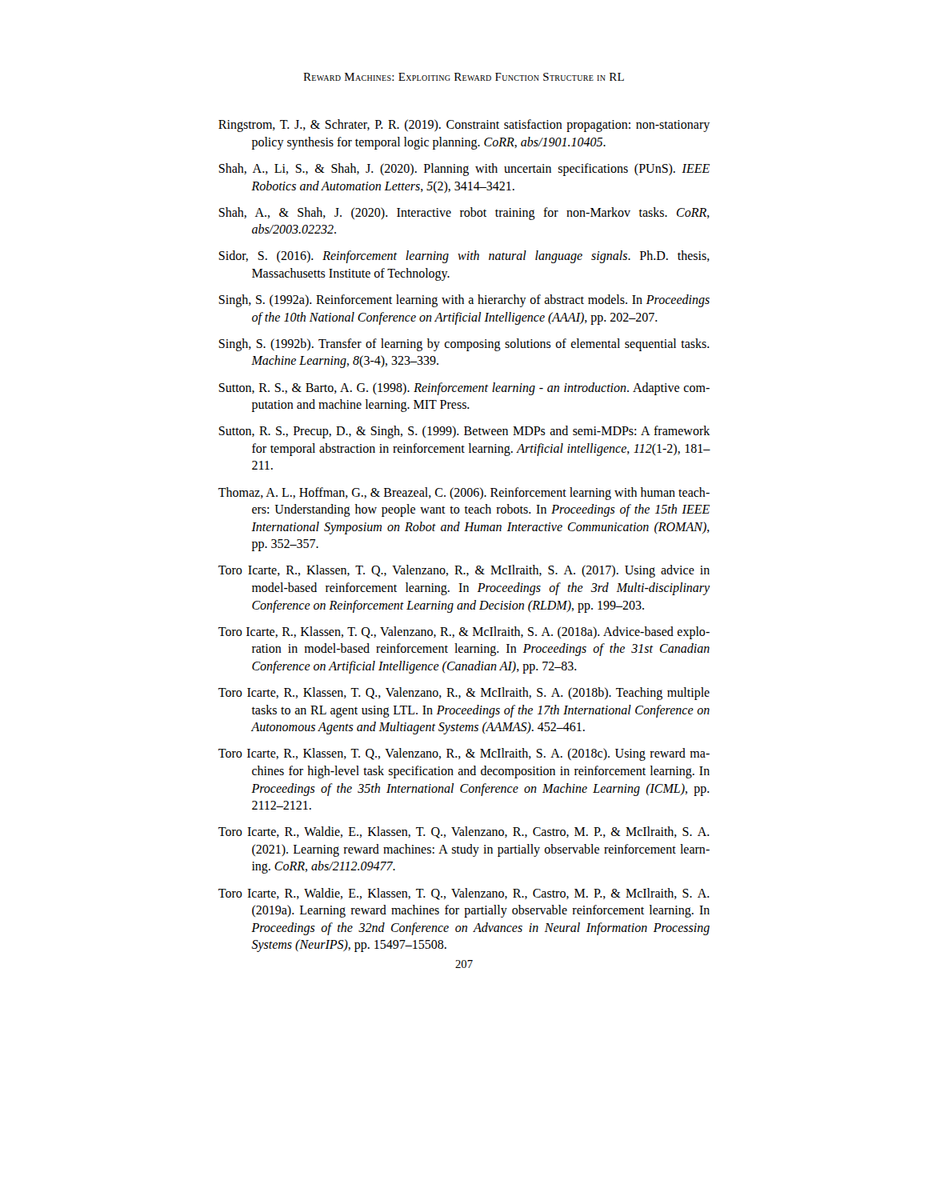Reward Machines: Exploiting Reward Function Structure in RL
Ringstrom, T. J., & Schrater, P. R. (2019). Constraint satisfaction propagation: non-stationary policy synthesis for temporal logic planning. CoRR, abs/1901.10405.
Shah, A., Li, S., & Shah, J. (2020). Planning with uncertain specifications (PUnS). IEEE Robotics and Automation Letters, 5(2), 3414–3421.
Shah, A., & Shah, J. (2020). Interactive robot training for non-Markov tasks. CoRR, abs/2003.02232.
Sidor, S. (2016). Reinforcement learning with natural language signals. Ph.D. thesis, Massachusetts Institute of Technology.
Singh, S. (1992a). Reinforcement learning with a hierarchy of abstract models. In Proceedings of the 10th National Conference on Artificial Intelligence (AAAI), pp. 202–207.
Singh, S. (1992b). Transfer of learning by composing solutions of elemental sequential tasks. Machine Learning, 8(3-4), 323–339.
Sutton, R. S., & Barto, A. G. (1998). Reinforcement learning - an introduction. Adaptive computation and machine learning. MIT Press.
Sutton, R. S., Precup, D., & Singh, S. (1999). Between MDPs and semi-MDPs: A framework for temporal abstraction in reinforcement learning. Artificial intelligence, 112(1-2), 181–211.
Thomaz, A. L., Hoffman, G., & Breazeal, C. (2006). Reinforcement learning with human teachers: Understanding how people want to teach robots. In Proceedings of the 15th IEEE International Symposium on Robot and Human Interactive Communication (ROMAN), pp. 352–357.
Toro Icarte, R., Klassen, T. Q., Valenzano, R., & McIlraith, S. A. (2017). Using advice in model-based reinforcement learning. In Proceedings of the 3rd Multi-disciplinary Conference on Reinforcement Learning and Decision (RLDM), pp. 199–203.
Toro Icarte, R., Klassen, T. Q., Valenzano, R., & McIlraith, S. A. (2018a). Advice-based exploration in model-based reinforcement learning. In Proceedings of the 31st Canadian Conference on Artificial Intelligence (Canadian AI), pp. 72–83.
Toro Icarte, R., Klassen, T. Q., Valenzano, R., & McIlraith, S. A. (2018b). Teaching multiple tasks to an RL agent using LTL. In Proceedings of the 17th International Conference on Autonomous Agents and Multiagent Systems (AAMAS). 452–461.
Toro Icarte, R., Klassen, T. Q., Valenzano, R., & McIlraith, S. A. (2018c). Using reward machines for high-level task specification and decomposition in reinforcement learning. In Proceedings of the 35th International Conference on Machine Learning (ICML), pp. 2112–2121.
Toro Icarte, R., Waldie, E., Klassen, T. Q., Valenzano, R., Castro, M. P., & McIlraith, S. A. (2021). Learning reward machines: A study in partially observable reinforcement learning. CoRR, abs/2112.09477.
Toro Icarte, R., Waldie, E., Klassen, T. Q., Valenzano, R., Castro, M. P., & McIlraith, S. A. (2019a). Learning reward machines for partially observable reinforcement learning. In Proceedings of the 32nd Conference on Advances in Neural Information Processing Systems (NeurIPS), pp. 15497–15508.
207